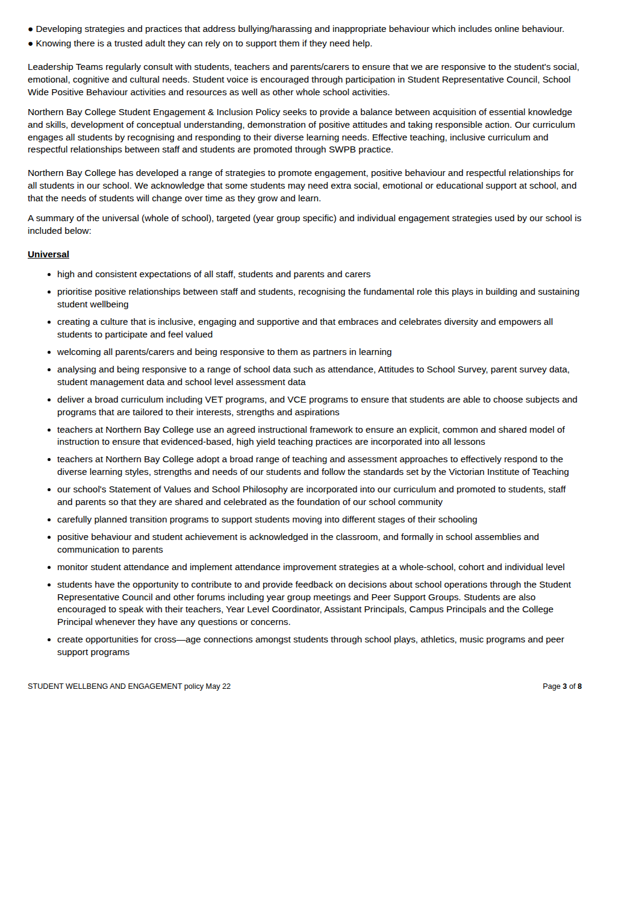● Developing strategies and practices that address bullying/harassing and inappropriate behaviour which includes online behaviour.
● Knowing there is a trusted adult they can rely on to support them if they need help.
Leadership Teams regularly consult with students, teachers and parents/carers to ensure that we are responsive to the student's social, emotional, cognitive and cultural needs. Student voice is encouraged through participation in Student Representative Council, School Wide Positive Behaviour activities and resources as well as other whole school activities.
Northern Bay College Student Engagement & Inclusion Policy seeks to provide a balance between acquisition of essential knowledge and skills, development of conceptual understanding, demonstration of positive attitudes and taking responsible action. Our curriculum engages all students by recognising and responding to their diverse learning needs. Effective teaching, inclusive curriculum and respectful relationships between staff and students are promoted through SWPB practice.
Northern Bay College has developed a range of strategies to promote engagement, positive behaviour and respectful relationships for all students in our school. We acknowledge that some students may need extra social, emotional or educational support at school, and that the needs of students will change over time as they grow and learn.
A summary of the universal (whole of school), targeted (year group specific) and individual engagement strategies used by our school is included below:
Universal
high and consistent expectations of all staff, students and parents and carers
prioritise positive relationships between staff and students, recognising the fundamental role this plays in building and sustaining student wellbeing
creating a culture that is inclusive, engaging and supportive and that embraces and celebrates diversity and empowers all students to participate and feel valued
welcoming all parents/carers and being responsive to them as partners in learning
analysing and being responsive to a range of school data such as attendance, Attitudes to School Survey, parent survey data, student management data and school level assessment data
deliver a broad curriculum including VET programs, and VCE programs to ensure that students are able to choose subjects and programs that are tailored to their interests, strengths and aspirations
teachers at Northern Bay College use an agreed instructional framework to ensure an explicit, common and shared model of instruction to ensure that evidenced-based, high yield teaching practices are incorporated into all lessons
teachers at Northern Bay College adopt a broad range of teaching and assessment approaches to effectively respond to the diverse learning styles, strengths and needs of our students and follow the standards set by the Victorian Institute of Teaching
our school's Statement of Values and School Philosophy are incorporated into our curriculum and promoted to students, staff and parents so that they are shared and celebrated as the foundation of our school community
carefully planned transition programs to support students moving into different stages of their schooling
positive behaviour and student achievement is acknowledged in the classroom, and formally in school assemblies and communication to parents
monitor student attendance and implement attendance improvement strategies at a whole-school, cohort and individual level
students have the opportunity to contribute to and provide feedback on decisions about school operations through the Student Representative Council and other forums including year group meetings and Peer Support Groups. Students are also encouraged to speak with their teachers, Year Level Coordinator, Assistant Principals, Campus Principals and the College Principal whenever they have any questions or concerns.
create opportunities for cross—age connections amongst students through school plays, athletics, music programs and peer support programs
STUDENT WELLBENG AND ENGAGEMENT policy May 22 Page 3 of 8